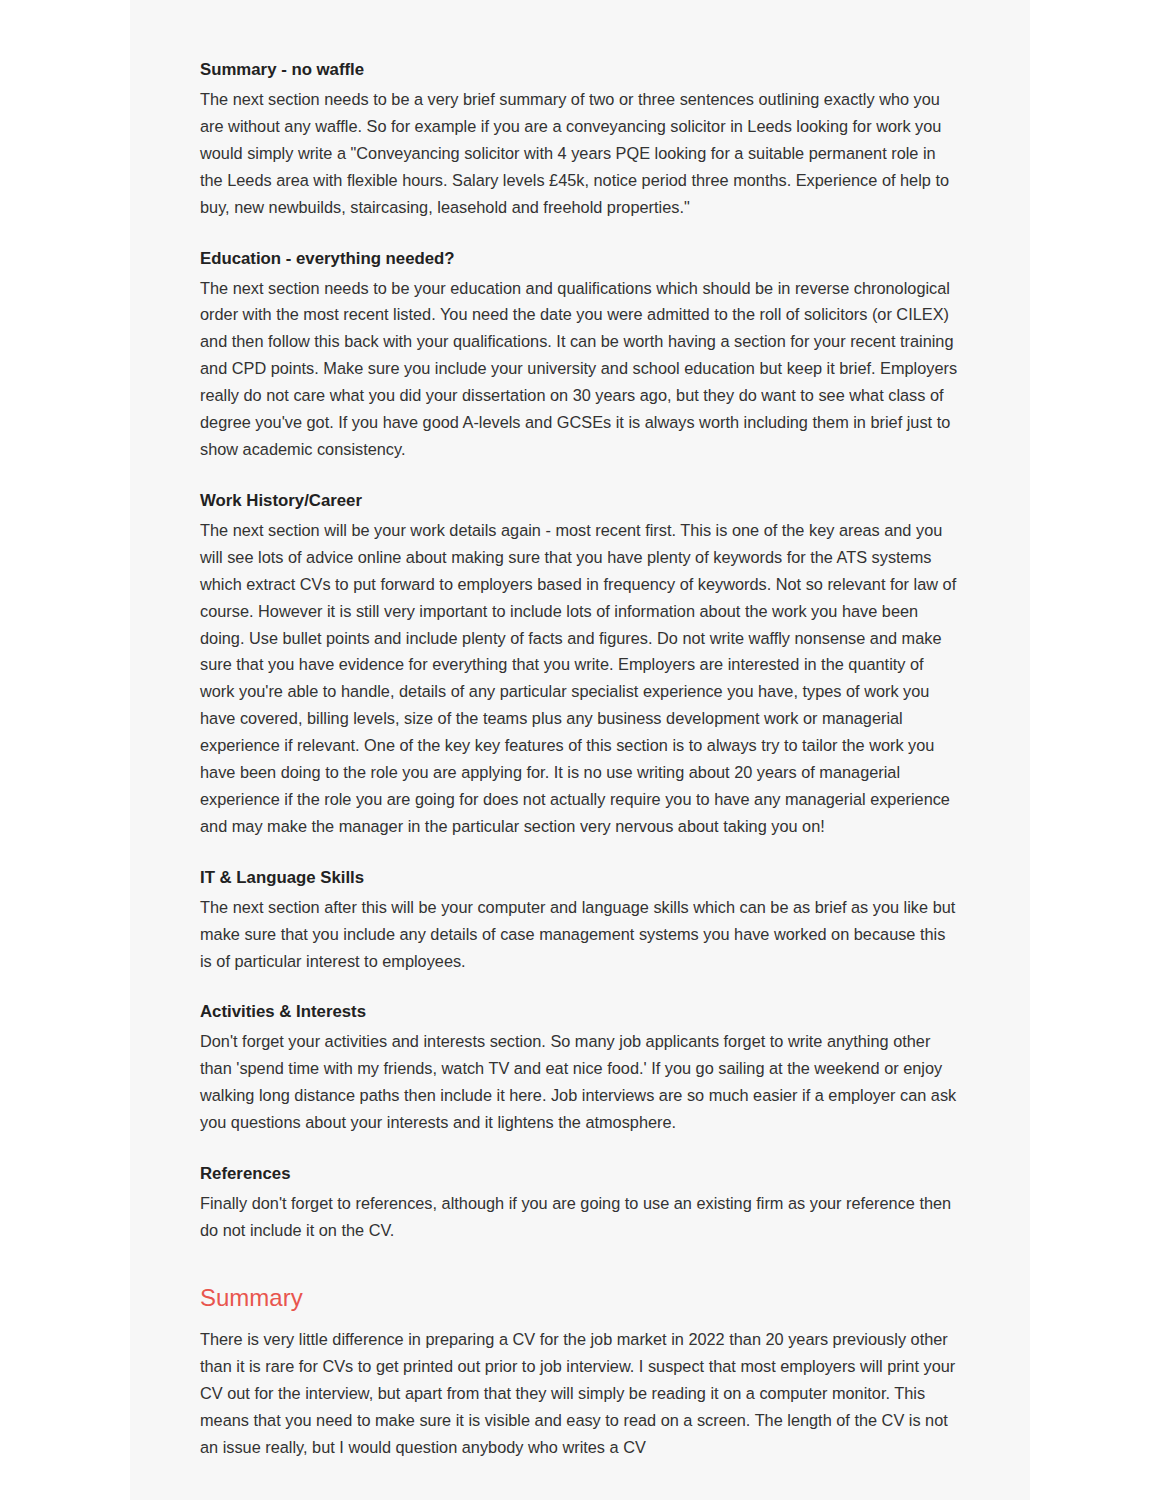Summary - no waffle
The next section needs to be a very brief summary of two or three sentences outlining exactly who you are without any waffle. So for example if you are a conveyancing solicitor in Leeds looking for work you would simply write a "Conveyancing solicitor with 4 years PQE looking for a suitable permanent role in the Leeds area with flexible hours. Salary levels £45k, notice period three months. Experience of help to buy, new newbuilds, staircasing, leasehold and freehold properties."
Education - everything needed?
The next section needs to be your education and qualifications which should be in reverse chronological order with the most recent listed. You need the date you were admitted to the roll of solicitors (or CILEX) and then follow this back with your qualifications. It can be worth having a section for your recent training and CPD points. Make sure you include your university and school education but keep it brief. Employers really do not care what you did your dissertation on 30 years ago, but they do want to see what class of degree you've got. If you have good A-levels and GCSEs it is always worth including them in brief just to show academic consistency.
Work History/Career
The next section will be your work details again - most recent first. This is one of the key areas and you will see lots of advice online about making sure that you have plenty of keywords for the ATS systems which extract CVs to put forward to employers based in frequency of keywords. Not so relevant for law of course. However it is still very important to include lots of information about the work you have been doing. Use bullet points and include plenty of facts and figures. Do not write waffly nonsense and make sure that you have evidence for everything that you write. Employers are interested in the quantity of work you're able to handle, details of any particular specialist experience you have, types of work you have covered, billing levels, size of the teams plus any business development work or managerial experience if relevant. One of the key key features of this section is to always try to tailor the work you have been doing to the role you are applying for. It is no use writing about 20 years of managerial experience if the role you are going for does not actually require you to have any managerial experience and may make the manager in the particular section very nervous about taking you on!
IT & Language Skills
The next section after this will be your computer and language skills which can be as brief as you like but make sure that you include any details of case management systems you have worked on because this is of particular interest to employees.
Activities & Interests
Don't forget your activities and interests section. So many job applicants forget to write anything other than 'spend time with my friends, watch TV and eat nice food.' If you go sailing at the weekend or enjoy walking long distance paths then include it here. Job interviews are so much easier if a employer can ask you questions about your interests and it lightens the atmosphere.
References
Finally don't forget to references, although if you are going to use an existing firm as your reference then do not include it on the CV.
Summary
There is very little difference in preparing a CV for the job market in 2022 than 20 years previously other than it is rare for CVs to get printed out prior to job interview. I suspect that most employers will print your CV out for the interview, but apart from that they will simply be reading it on a computer monitor. This means that you need to make sure it is visible and easy to read on a screen. The length of the CV is not an issue really, but I would question anybody who writes a CV